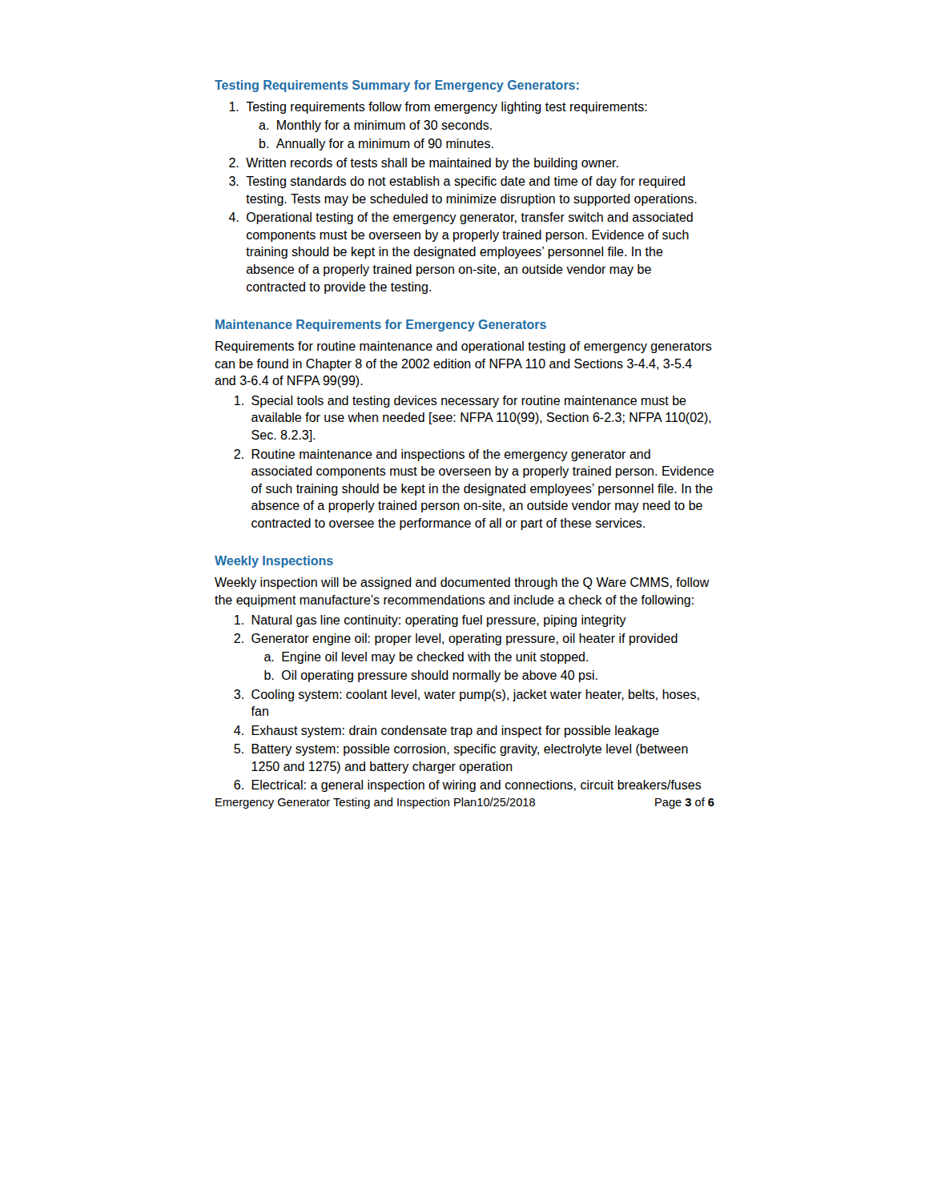Testing Requirements Summary for Emergency Generators:
Testing requirements follow from emergency lighting test requirements:
Monthly for a minimum of 30 seconds.
Annually for a minimum of 90 minutes.
Written records of tests shall be maintained by the building owner.
Testing standards do not establish a specific date and time of day for required testing. Tests may be scheduled to minimize disruption to supported operations.
Operational testing of the emergency generator, transfer switch and associated components must be overseen by a properly trained person. Evidence of such training should be kept in the designated employees’ personnel file. In the absence of a properly trained person on-site, an outside vendor may be contracted to provide the testing.
Maintenance Requirements for Emergency Generators
Requirements for routine maintenance and operational testing of emergency generators can be found in Chapter 8 of the 2002 edition of NFPA 110 and Sections 3-4.4, 3-5.4 and 3-6.4 of NFPA 99(99).
Special tools and testing devices necessary for routine maintenance must be available for use when needed [see: NFPA 110(99), Section 6-2.3; NFPA 110(02), Sec. 8.2.3].
Routine maintenance and inspections of the emergency generator and associated components must be overseen by a properly trained person. Evidence of such training should be kept in the designated employees’ personnel file. In the absence of a properly trained person on-site, an outside vendor may need to be contracted to oversee the performance of all or part of these services.
Weekly Inspections
Weekly inspection will be assigned and documented through the Q Ware CMMS, follow the equipment manufacture’s recommendations and include a check of the following:
Natural gas line continuity: operating fuel pressure, piping integrity
Generator engine oil: proper level, operating pressure, oil heater if provided
Engine oil level may be checked with the unit stopped.
Oil operating pressure should normally be above 40 psi.
Cooling system: coolant level, water pump(s), jacket water heater, belts, hoses, fan
Exhaust system: drain condensate trap and inspect for possible leakage
Battery system: possible corrosion, specific gravity, electrolyte level (between 1250 and 1275) and battery charger operation
Electrical: a general inspection of wiring and connections, circuit breakers/fuses
Emergency Generator Testing and Inspection Plan10/25/2018 Page 3 of 6